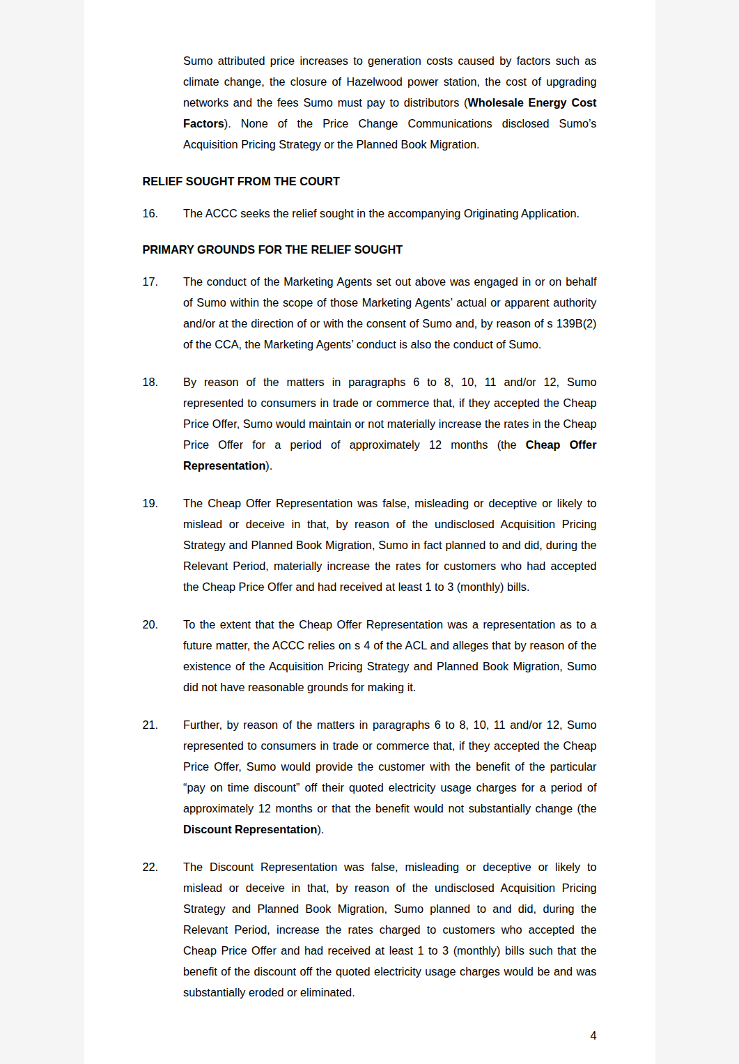Sumo attributed price increases to generation costs caused by factors such as climate change, the closure of Hazelwood power station, the cost of upgrading networks and the fees Sumo must pay to distributors (Wholesale Energy Cost Factors). None of the Price Change Communications disclosed Sumo’s Acquisition Pricing Strategy or the Planned Book Migration.
Relief sought from the court
16. The ACCC seeks the relief sought in the accompanying Originating Application.
Primary grounds for the relief sought
17. The conduct of the Marketing Agents set out above was engaged in or on behalf of Sumo within the scope of those Marketing Agents’ actual or apparent authority and/or at the direction of or with the consent of Sumo and, by reason of s 139B(2) of the CCA, the Marketing Agents’ conduct is also the conduct of Sumo.
18. By reason of the matters in paragraphs 6 to 8, 10, 11 and/or 12, Sumo represented to consumers in trade or commerce that, if they accepted the Cheap Price Offer, Sumo would maintain or not materially increase the rates in the Cheap Price Offer for a period of approximately 12 months (the Cheap Offer Representation).
19. The Cheap Offer Representation was false, misleading or deceptive or likely to mislead or deceive in that, by reason of the undisclosed Acquisition Pricing Strategy and Planned Book Migration, Sumo in fact planned to and did, during the Relevant Period, materially increase the rates for customers who had accepted the Cheap Price Offer and had received at least 1 to 3 (monthly) bills.
20. To the extent that the Cheap Offer Representation was a representation as to a future matter, the ACCC relies on s 4 of the ACL and alleges that by reason of the existence of the Acquisition Pricing Strategy and Planned Book Migration, Sumo did not have reasonable grounds for making it.
21. Further, by reason of the matters in paragraphs 6 to 8, 10, 11 and/or 12, Sumo represented to consumers in trade or commerce that, if they accepted the Cheap Price Offer, Sumo would provide the customer with the benefit of the particular “pay on time discount” off their quoted electricity usage charges for a period of approximately 12 months or that the benefit would not substantially change (the Discount Representation).
22. The Discount Representation was false, misleading or deceptive or likely to mislead or deceive in that, by reason of the undisclosed Acquisition Pricing Strategy and Planned Book Migration, Sumo planned to and did, during the Relevant Period, increase the rates charged to customers who accepted the Cheap Price Offer and had received at least 1 to 3 (monthly) bills such that the benefit of the discount off the quoted electricity usage charges would be and was substantially eroded or eliminated.
4